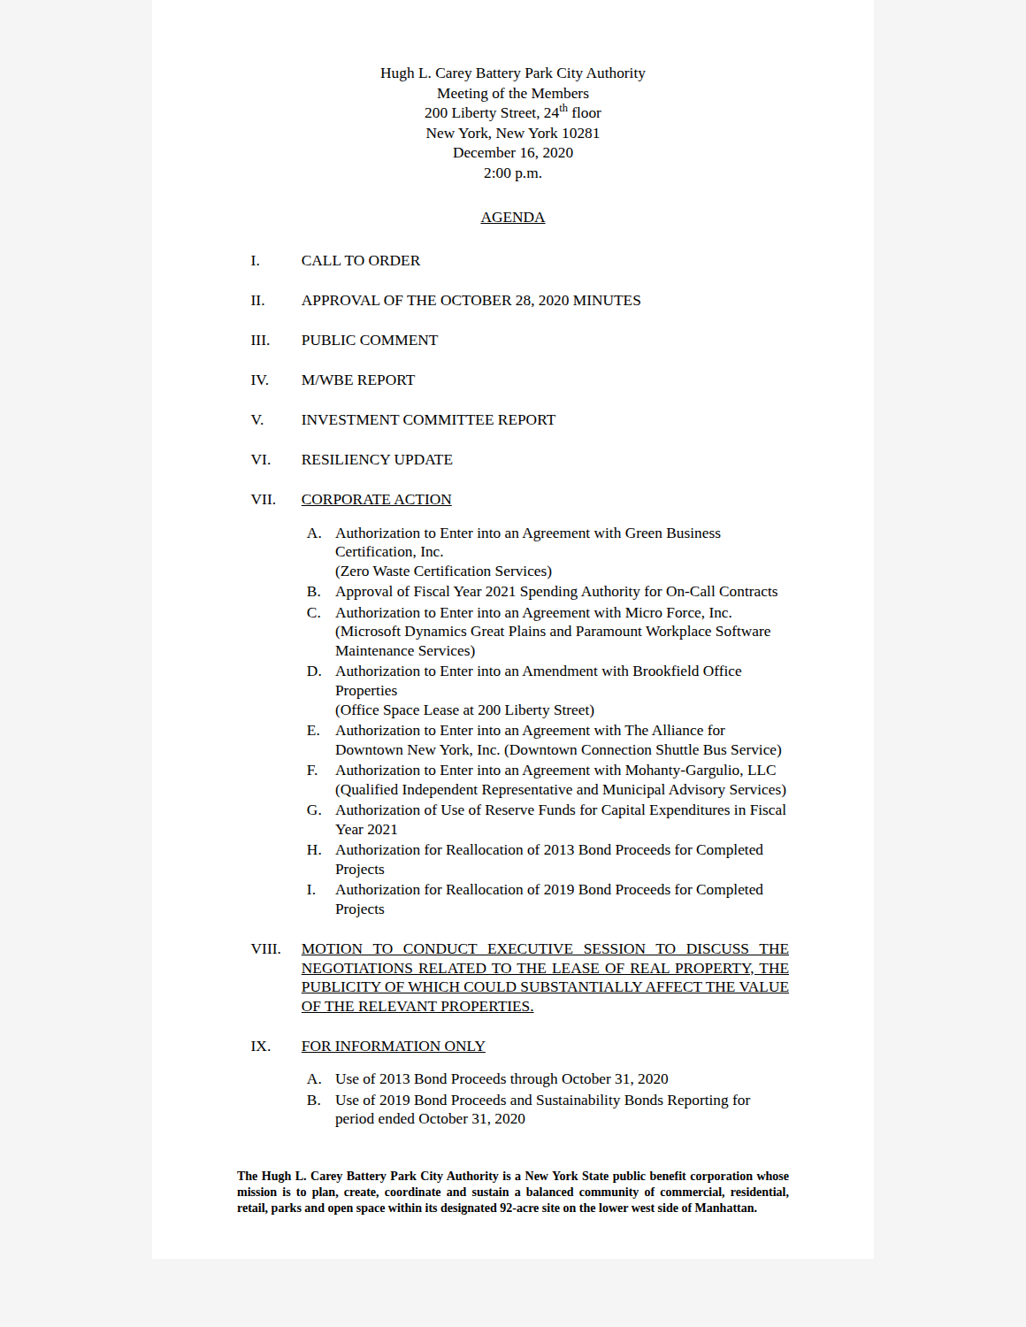Hugh L. Carey Battery Park City Authority
Meeting of the Members
200 Liberty Street, 24th floor
New York, New York 10281
December 16, 2020
2:00 p.m.
AGENDA
CALL TO ORDER
APPROVAL OF THE OCTOBER 28, 2020 MINUTES
PUBLIC COMMENT
M/WBE REPORT
INVESTMENT COMMITTEE REPORT
RESILIENCY UPDATE
CORPORATE ACTION
Authorization to Enter into an Agreement with Green Business Certification, Inc. (Zero Waste Certification Services)
Approval of Fiscal Year 2021 Spending Authority for On-Call Contracts
Authorization to Enter into an Agreement with Micro Force, Inc. (Microsoft Dynamics Great Plains and Paramount Workplace Software Maintenance Services)
Authorization to Enter into an Amendment with Brookfield Office Properties (Office Space Lease at 200 Liberty Street)
Authorization to Enter into an Agreement with The Alliance for Downtown New York, Inc. (Downtown Connection Shuttle Bus Service)
Authorization to Enter into an Agreement with Mohanty-Gargulio, LLC (Qualified Independent Representative and Municipal Advisory Services)
Authorization of Use of Reserve Funds for Capital Expenditures in Fiscal Year 2021
Authorization for Reallocation of 2013 Bond Proceeds for Completed Projects
Authorization for Reallocation of 2019 Bond Proceeds for Completed Projects
MOTION TO CONDUCT EXECUTIVE SESSION TO DISCUSS THE NEGOTIATIONS RELATED TO THE LEASE OF REAL PROPERTY, THE PUBLICITY OF WHICH COULD SUBSTANTIALLY AFFECT THE VALUE OF THE RELEVANT PROPERTIES.
FOR INFORMATION ONLY
Use of 2013 Bond Proceeds through October 31, 2020
Use of 2019 Bond Proceeds and Sustainability Bonds Reporting for period ended October 31, 2020
The Hugh L. Carey Battery Park City Authority is a New York State public benefit corporation whose mission is to plan, create, coordinate and sustain a balanced community of commercial, residential, retail, parks and open space within its designated 92-acre site on the lower west side of Manhattan.